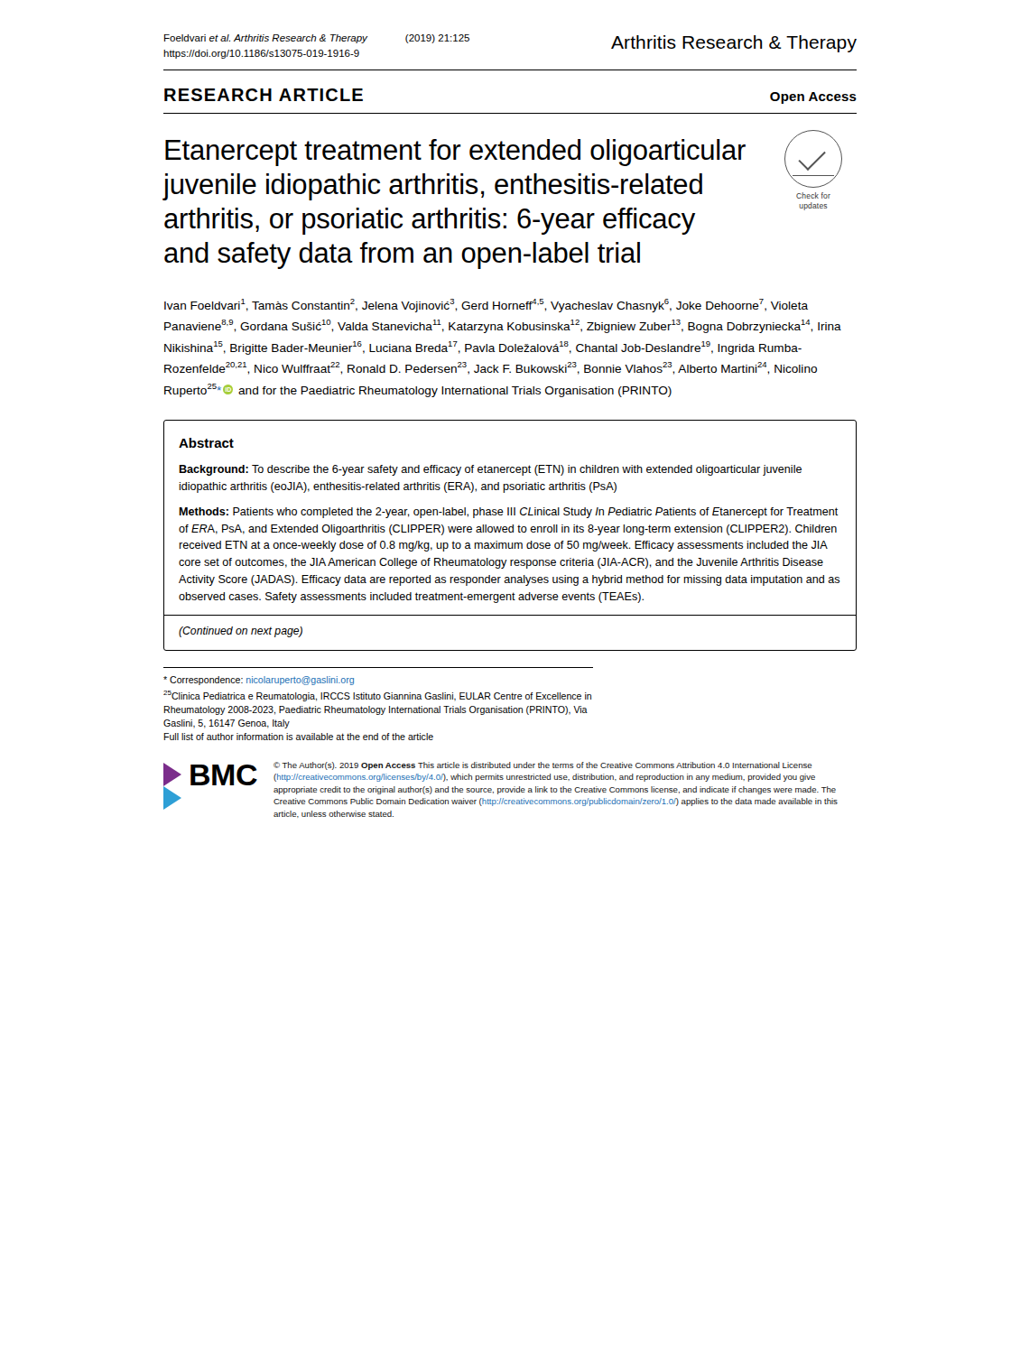Foeldvari et al. Arthritis Research & Therapy(2019) 21:125
https://doi.org/10.1186/s13075-019-1916-9
Arthritis Research & Therapy
RESEARCH ARTICLE
Open Access
Check for
updates
Etanercept treatment for extended oligoarticular juvenile idiopathic arthritis, enthesitis-related arthritis, or psoriatic arthritis: 6-year efficacy and safety data from an open-label trial
Ivan Foeldvari1, Tamàs Constantin2, Jelena Vojinović3, Gerd Horneff4,5, Vyacheslav Chasnyk6, Joke Dehoorne7, Violeta Panaviene8,9, Gordana Sušić10, Valda Stanevicha11, Katarzyna Kobusinska12, Zbigniew Zuber13, Bogna Dobrzyniecka14, Irina Nikishina15, Brigitte Bader-Meunier16, Luciana Breda17, Pavla Doležalová18, Chantal Job-Deslandre19, Ingrida Rumba-Rozenfelde20,21, Nico Wulffraat22, Ronald D. Pedersen23, Jack F. Bukowski23, Bonnie Vlahos23, Alberto Martini24, Nicolino Ruperto25* and for the Paediatric Rheumatology International Trials Organisation (PRINTO)
Abstract
Background: To describe the 6-year safety and efficacy of etanercept (ETN) in children with extended oligoarticular juvenile idiopathic arthritis (eoJIA), enthesitis-related arthritis (ERA), and psoriatic arthritis (PsA)
Methods: Patients who completed the 2-year, open-label, phase III CLinical Study In Pediatric Patients of Etanercept for Treatment of ERA, PsA, and Extended Oligoarthritis (CLIPPER) were allowed to enroll in its 8-year long-term extension (CLIPPER2). Children received ETN at a once-weekly dose of 0.8 mg/kg, up to a maximum dose of 50 mg/week. Efficacy assessments included the JIA core set of outcomes, the JIA American College of Rheumatology response criteria (JIA-ACR), and the Juvenile Arthritis Disease Activity Score (JADAS). Efficacy data are reported as responder analyses using a hybrid method for missing data imputation and as observed cases. Safety assessments included treatment-emergent adverse events (TEAEs).
(Continued on next page)
* Correspondence: nicolaruperto@gaslini.org
25Clinica Pediatrica e Reumatologia, IRCCS Istituto Giannina Gaslini, EULAR Centre of Excellence in Rheumatology 2008-2023, Paediatric Rheumatology International Trials Organisation (PRINTO), Via Gaslini, 5, 16147 Genoa, Italy
Full list of author information is available at the end of the article
BMC
© The Author(s). 2019 Open Access This article is distributed under the terms of the Creative Commons Attribution 4.0 International License (http://creativecommons.org/licenses/by/4.0/), which permits unrestricted use, distribution, and reproduction in any medium, provided you give appropriate credit to the original author(s) and the source, provide a link to the Creative Commons license, and indicate if changes were made. The Creative Commons Public Domain Dedication waiver (http://creativecommons.org/publicdomain/zero/1.0/) applies to the data made available in this article, unless otherwise stated.